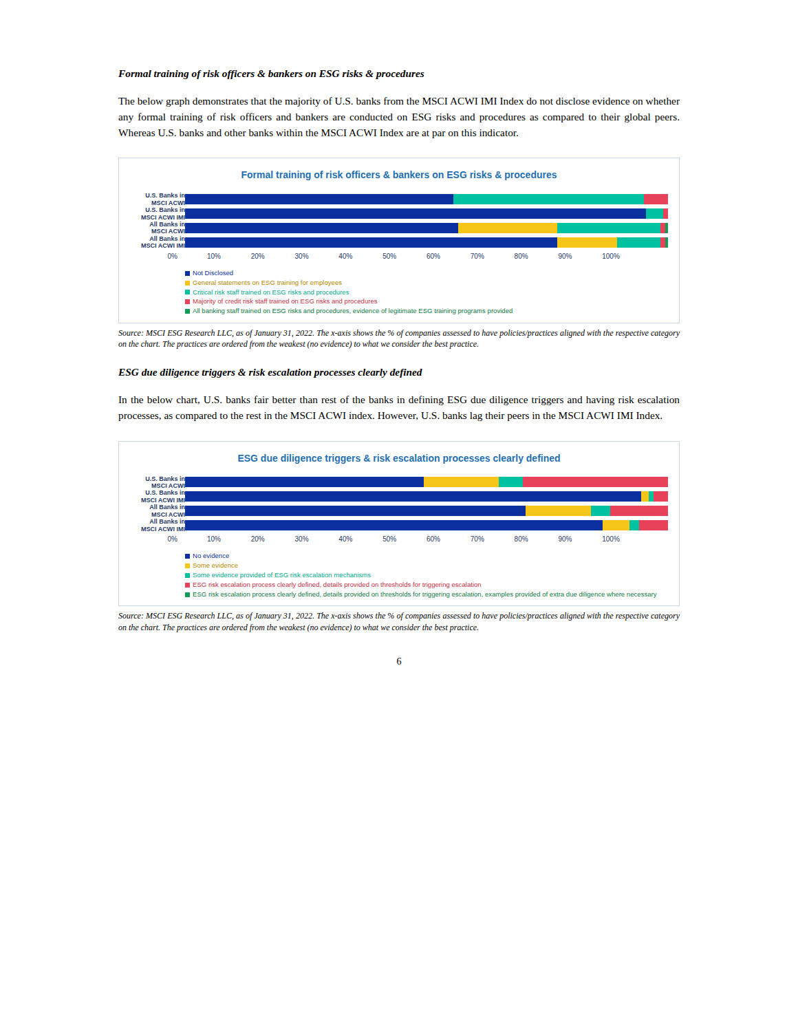Formal training of risk officers & bankers on ESG risks & procedures
The below graph demonstrates that the majority of U.S. banks from the MSCI ACWI IMI Index do not disclose evidence on whether any formal training of risk officers and bankers are conducted on ESG risks and procedures as compared to their global peers. Whereas U.S. banks and other banks within the MSCI ACWI Index are at par on this indicator.
Formal training of risk officers & bankers on ESG risks & procedures
| U.S. Banks in MSCI ACWI | |
| U.S. Banks in MSCI ACWI IMI | |
| All Banks in MSCI ACWI | |
| All Banks in MSCI ACWI IMI | |
0% 10% 20% 30% 40% 50% 60% 70% 80% 90% 100%
Not Disclosed
General statements on ESG training for employees
Critical risk staff trained on ESG risks and procedures
Majority of credit risk staff trained on ESG risks and procedures
All banking staff trained on ESG risks and procedures, evidence of legitimate ESG training programs provided
Source: MSCI ESG Research LLC, as of January 31, 2022. The x-axis shows the % of companies assessed to have policies/practices aligned with the respective category on the chart. The practices are ordered from the weakest (no evidence) to what we consider the best practice.
ESG due diligence triggers & risk escalation processes clearly defined
In the below chart, U.S. banks fair better than rest of the banks in defining ESG due diligence triggers and having risk escalation processes, as compared to the rest in the MSCI ACWI index. However, U.S. banks lag their peers in the MSCI ACWI IMI Index.
ESG due diligence triggers & risk escalation processes clearly defined
| U.S. Banks in MSCI ACWI | |
| U.S. Banks in MSCI ACWI IMI | |
| All Banks in MSCI ACWI | |
| All Banks in MSCI ACWI IMI | |
0% 10% 20% 30% 40% 50% 60% 70% 80% 90% 100%
No evidence
Some evidence
Some evidence provided of ESG risk escalation mechanisms
ESG risk escalation process clearly defined, details provided on thresholds for triggering escalation
ESG risk escalation process clearly defined, details provided on thresholds for triggering escalation, examples provided of extra due diligence where necessary
Source: MSCI ESG Research LLC, as of January 31, 2022. The x-axis shows the % of companies assessed to have policies/practices aligned with the respective category on the chart. The practices are ordered from the weakest (no evidence) to what we consider the best practice.
6